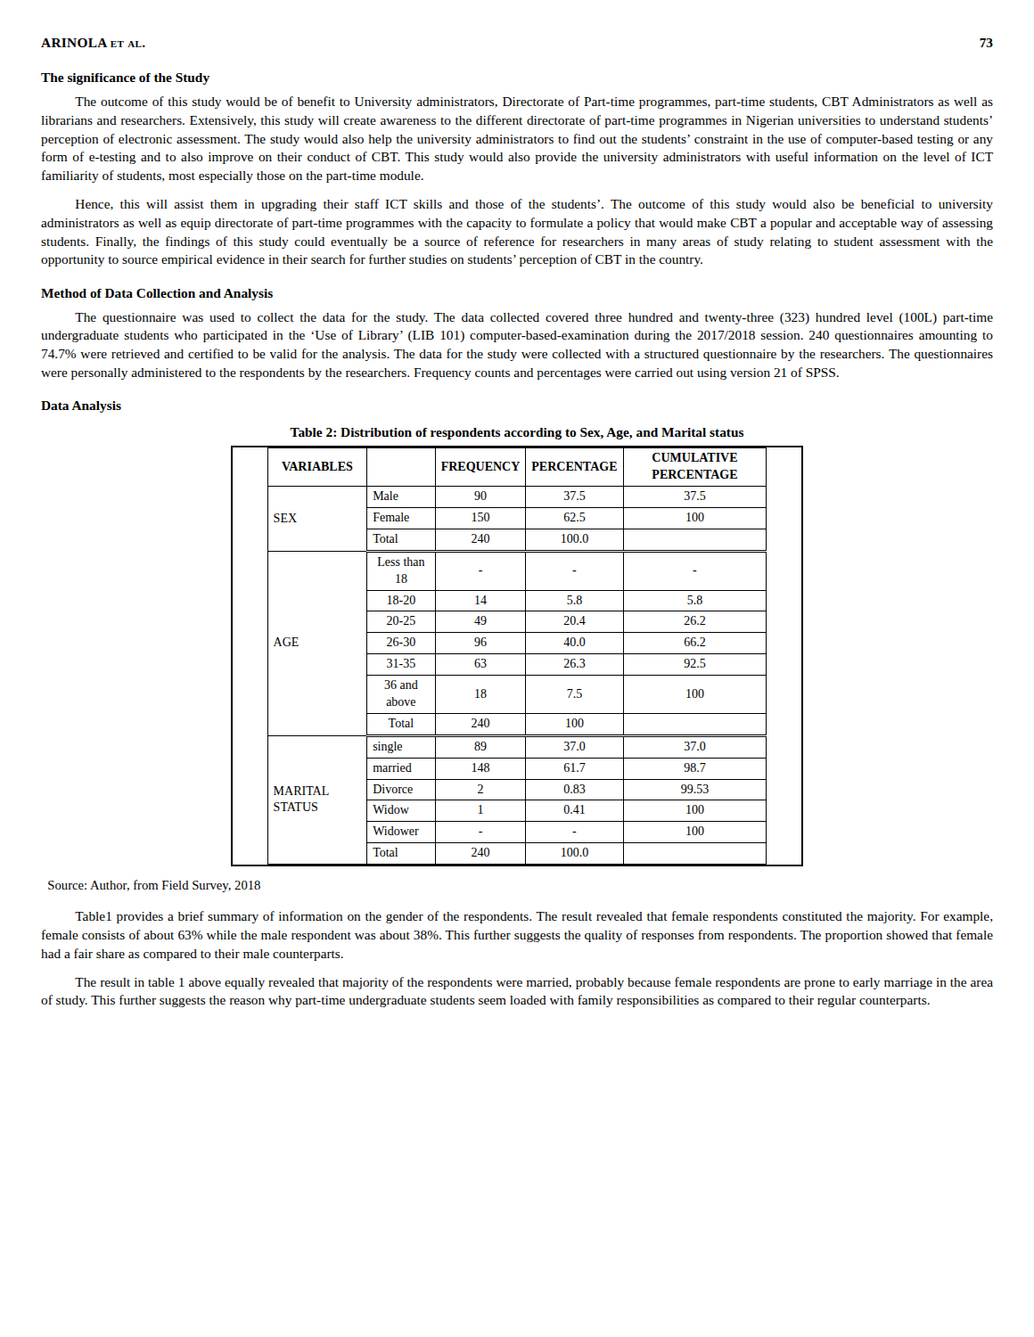ARINOLA et al. 73
The significance of the Study
The outcome of this study would be of benefit to University administrators, Directorate of Part-time programmes, part-time students, CBT Administrators as well as librarians and researchers. Extensively, this study will create awareness to the different directorate of part-time programmes in Nigerian universities to understand students’ perception of electronic assessment. The study would also help the university administrators to find out the students’ constraint in the use of computer-based testing or any form of e-testing and to also improve on their conduct of CBT. This study would also provide the university administrators with useful information on the level of ICT familiarity of students, most especially those on the part-time module.
Hence, this will assist them in upgrading their staff ICT skills and those of the students’. The outcome of this study would also be beneficial to university administrators as well as equip directorate of part-time programmes with the capacity to formulate a policy that would make CBT a popular and acceptable way of assessing students. Finally, the findings of this study could eventually be a source of reference for researchers in many areas of study relating to student assessment with the opportunity to source empirical evidence in their search for further studies on students’ perception of CBT in the country.
Method of Data Collection and Analysis
The questionnaire was used to collect the data for the study. The data collected covered three hundred and twenty-three (323) hundred level (100L) part-time undergraduate students who participated in the ‘Use of Library’ (LIB 101) computer-based-examination during the 2017/2018 session. 240 questionnaires amounting to 74.7% were retrieved and certified to be valid for the analysis. The data for the study were collected with a structured questionnaire by the researchers. The questionnaires were personally administered to the respondents by the researchers. Frequency counts and percentages were carried out using version 21 of SPSS.
Data Analysis
Table 2: Distribution of respondents according to Sex, Age, and Marital status
| VARIABLES | | FREQUENCY | PERCENTAGE | CUMULATIVE PERCENTAGE |
| --- | --- | --- | --- | --- |
| SEX | Male | 90 | 37.5 | 37.5 |
| Female | 150 | 62.5 | 100 |
| Total | 240 | 100.0 | |
| AGE | Less than 18 | - | - | - |
| 18-20 | 14 | 5.8 | 5.8 |
| 20-25 | 49 | 20.4 | 26.2 |
| 26-30 | 96 | 40.0 | 66.2 |
| 31-35 | 63 | 26.3 | 92.5 |
| 36 and above | 18 | 7.5 | 100 |
| Total | 240 | 100 | |
| MARITAL STATUS | single | 89 | 37.0 | 37.0 |
| married | 148 | 61.7 | 98.7 |
| Divorce | 2 | 0.83 | 99.53 |
| Widow | 1 | 0.41 | 100 |
| Widower | - | - | 100 |
| Total | 240 | 100.0 | |
Source: Author, from Field Survey, 2018
Table1 provides a brief summary of information on the gender of the respondents. The result revealed that female respondents constituted the majority. For example, female consists of about 63% while the male respondent was about 38%. This further suggests the quality of responses from respondents. The proportion showed that female had a fair share as compared to their male counterparts.
The result in table 1 above equally revealed that majority of the respondents were married, probably because female respondents are prone to early marriage in the area of study. This further suggests the reason why part-time undergraduate students seem loaded with family responsibilities as compared to their regular counterparts.